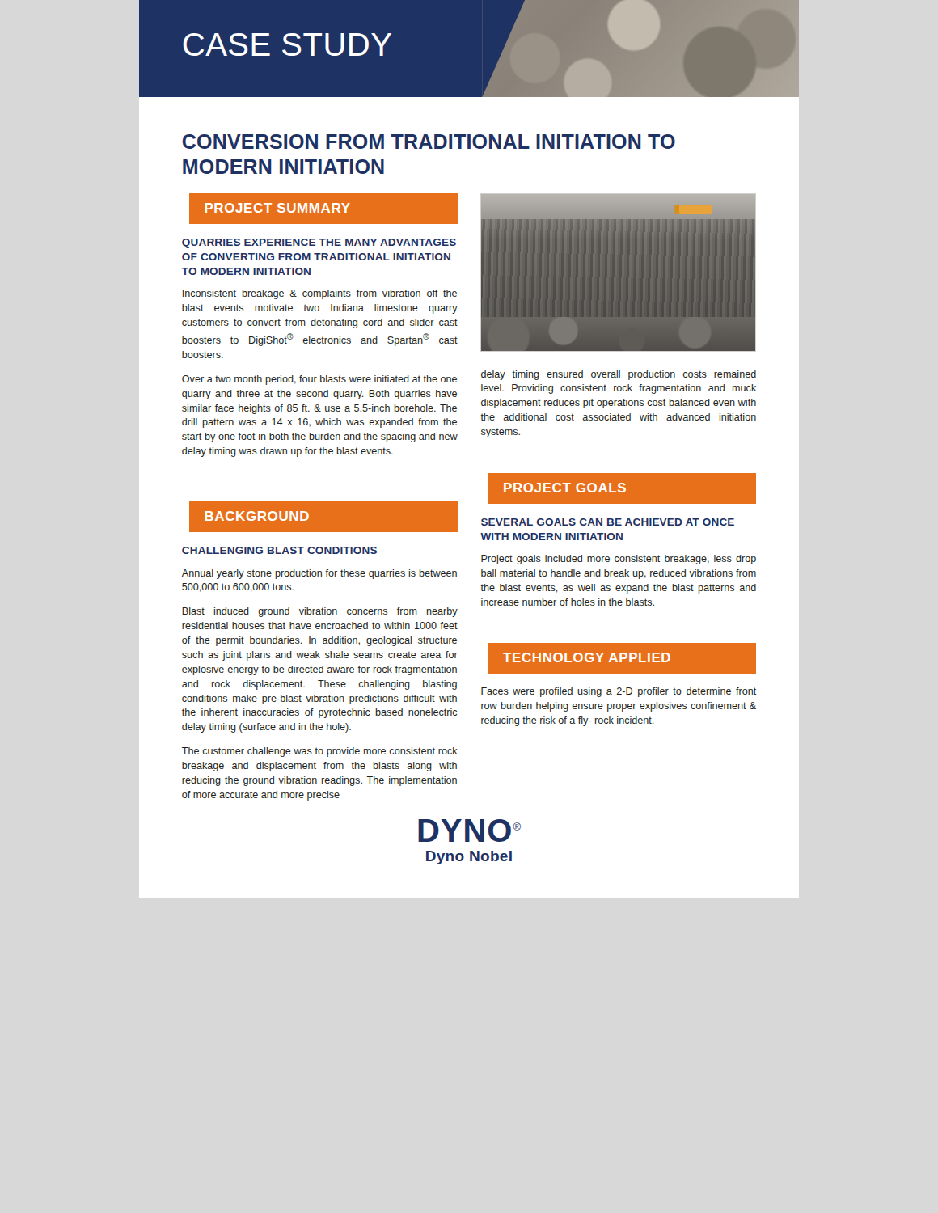CASE STUDY
CONVERSION FROM TRADITIONAL INITIATION TO
MODERN INITIATION
PROJECT SUMMARY
QUARRIES EXPERIENCE THE MANY ADVANTAGES OF CONVERTING FROM TRADITIONAL INITIATION TO MODERN INITIATION
Inconsistent breakage & complaints from vibration off the blast events motivate two Indiana limestone quarry customers to convert from detonating cord and slider cast boosters to DigiShot® electronics and Spartan® cast boosters.
Over a two month period, four blasts were initiated at the one quarry and three at the second quarry. Both quarries have similar face heights of 85 ft. & use a 5.5-inch borehole. The drill pattern was a 14 x 16, which was expanded from the start by one foot in both the burden and the spacing and new delay timing was drawn up for the blast events.
BACKGROUND
CHALLENGING BLAST CONDITIONS
Annual yearly stone production for these quarries is between 500,000 to 600,000 tons.
Blast induced ground vibration concerns from nearby residential houses that have encroached to within 1000 feet of the permit boundaries. In addition, geological structure such as joint plans and weak shale seams create area for explosive energy to be directed aware for rock fragmentation and rock displacement. These challenging blasting conditions make pre-blast vibration predictions difficult with the inherent inaccuracies of pyrotechnic based nonelectric delay timing (surface and in the hole).
The customer challenge was to provide more consistent rock breakage and displacement from the blasts along with reducing the ground vibration readings. The implementation of more accurate and more precise
delay timing ensured overall production costs remained level. Providing consistent rock fragmentation and muck displacement reduces pit operations cost balanced even with the additional cost associated with advanced initiation systems.
PROJECT GOALS
SEVERAL GOALS CAN BE ACHIEVED AT ONCE WITH MODERN INITIATION
Project goals included more consistent breakage, less drop ball material to handle and break up, reduced vibrations from the blast events, as well as expand the blast patterns and increase number of holes in the blasts.
TECHNOLOGY APPLIED
Faces were profiled using a 2-D profiler to determine front row burden helping ensure proper explosives confinement & reducing the risk of a fly- rock incident.
DYNO®
Dyno Nobel